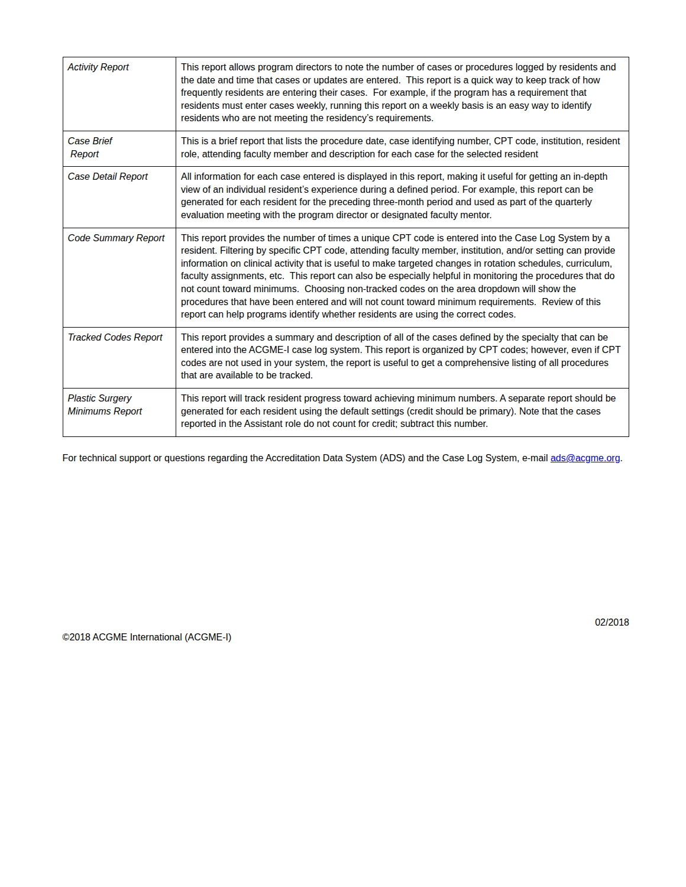| Activity Report | This report allows program directors to note the number of cases or procedures logged by residents and the date and time that cases or updates are entered. This report is a quick way to keep track of how frequently residents are entering their cases. For example, if the program has a requirement that residents must enter cases weekly, running this report on a weekly basis is an easy way to identify residents who are not meeting the residency’s requirements. |
| Case Brief Report | This is a brief report that lists the procedure date, case identifying number, CPT code, institution, resident role, attending faculty member and description for each case for the selected resident |
| Case Detail Report | All information for each case entered is displayed in this report, making it useful for getting an in-depth view of an individual resident’s experience during a defined period. For example, this report can be generated for each resident for the preceding three-month period and used as part of the quarterly evaluation meeting with the program director or designated faculty mentor. |
| Code Summary Report | This report provides the number of times a unique CPT code is entered into the Case Log System by a resident. Filtering by specific CPT code, attending faculty member, institution, and/or setting can provide information on clinical activity that is useful to make targeted changes in rotation schedules, curriculum, faculty assignments, etc. This report can also be especially helpful in monitoring the procedures that do not count toward minimums. Choosing non-tracked codes on the area dropdown will show the procedures that have been entered and will not count toward minimum requirements. Review of this report can help programs identify whether residents are using the correct codes. |
| Tracked Codes Report | This report provides a summary and description of all of the cases defined by the specialty that can be entered into the ACGME-I case log system. This report is organized by CPT codes; however, even if CPT codes are not used in your system, the report is useful to get a comprehensive listing of all procedures that are available to be tracked. |
| Plastic Surgery Minimums Report | This report will track resident progress toward achieving minimum numbers. A separate report should be generated for each resident using the default settings (credit should be primary). Note that the cases reported in the Assistant role do not count for credit; subtract this number. |
For technical support or questions regarding the Accreditation Data System (ADS) and the Case Log System, e-mail ads@acgme.org.
02/2018
©2018 ACGME International (ACGME-I)